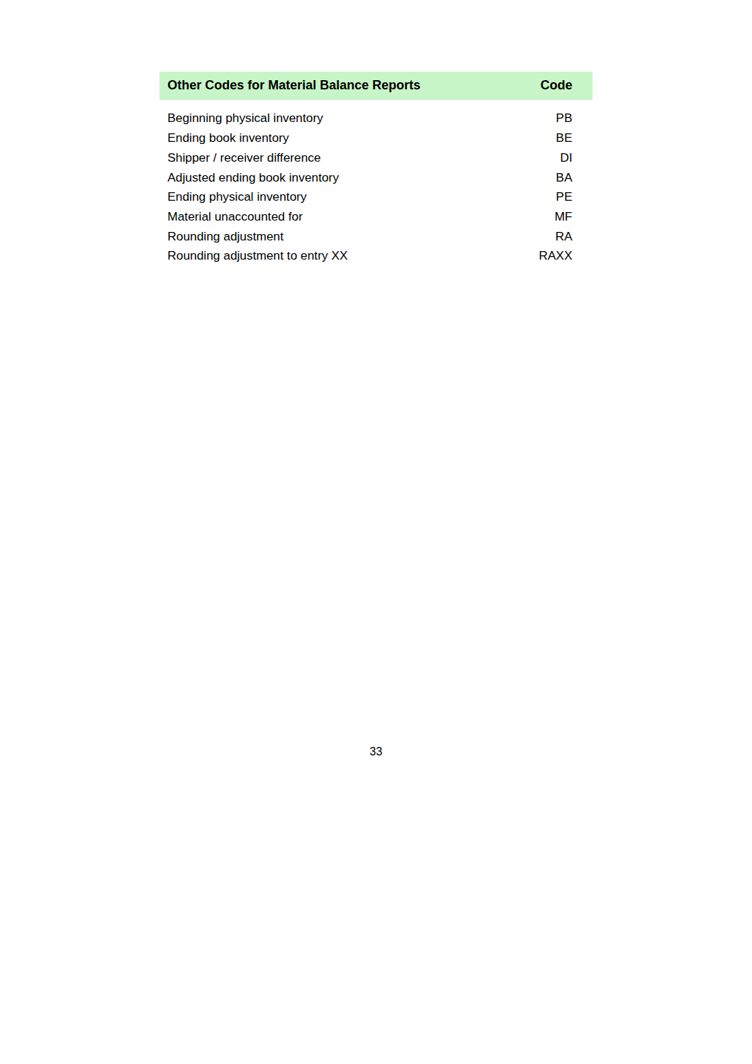| Other Codes for Material Balance Reports | Code |
| --- | --- |
| Beginning physical inventory | PB |
| Ending book inventory | BE |
| Shipper / receiver difference | DI |
| Adjusted ending book inventory | BA |
| Ending physical inventory | PE |
| Material unaccounted for | MF |
| Rounding adjustment | RA |
| Rounding adjustment to entry XX | RAXX |
33